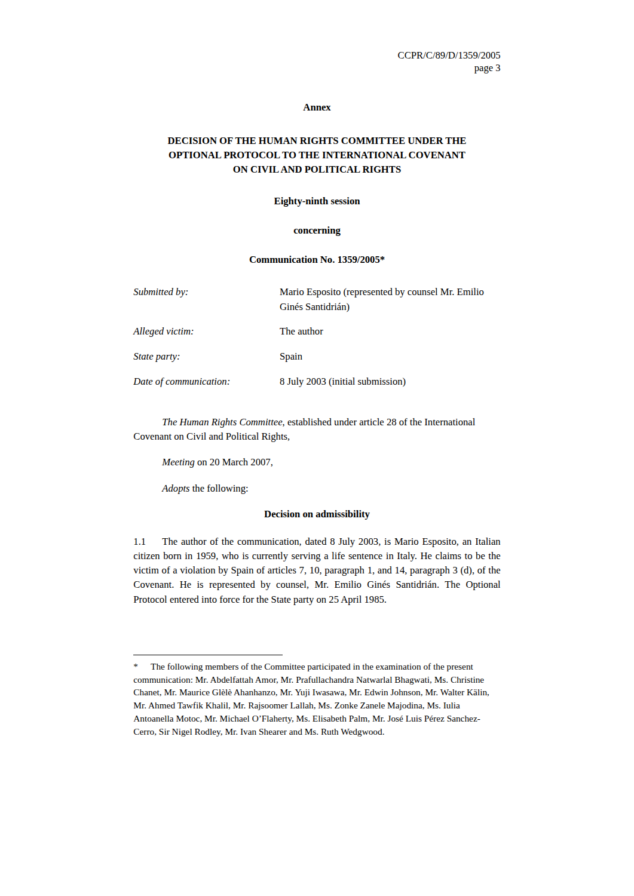CCPR/C/89/D/1359/2005
page 3
Annex
Decision of the Human Rights Committee under the
Optional Protocol to the International Covenant
on Civil and Political Rights
Eighty-ninth session
concerning
Communication No. 1359/2005*
| Submitted by : | Mario Esposito (represented by counsel Mr. Emilio Ginés Santidrián) |
| Alleged victim : | The author |
| State party : | Spain |
| Date of communication : | 8 July 2003 (initial submission) |
The Human Rights Committee, established under article 28 of the International Covenant on Civil and Political Rights,
Meeting on 20 March 2007,
Adopts the following:
Decision on admissibility
1.1 The author of the communication, dated 8 July 2003, is Mario Esposito, an Italian citizen born in 1959, who is currently serving a life sentence in Italy. He claims to be the victim of a violation by Spain of articles 7, 10, paragraph 1, and 14, paragraph 3 (d), of the Covenant. He is represented by counsel, Mr. Emilio Ginés Santidrián. The Optional Protocol entered into force for the State party on 25 April 1985.
* The following members of the Committee participated in the examination of the present communication: Mr. Abdelfattah Amor, Mr. Prafullachandra Natwarlal Bhagwati, Ms. Christine Chanet, Mr. Maurice Glèlè Ahanhanzo, Mr. Yuji Iwasawa, Mr. Edwin Johnson, Mr. Walter Kälin, Mr. Ahmed Tawfik Khalil, Mr. Rajsoomer Lallah, Ms. Zonke Zanele Majodina, Ms. Iulia Antoanella Motoc, Mr. Michael O’Flaherty, Ms. Elisabeth Palm, Mr. José Luis Pérez Sanchez-Cerro, Sir Nigel Rodley, Mr. Ivan Shearer and Ms. Ruth Wedgwood.